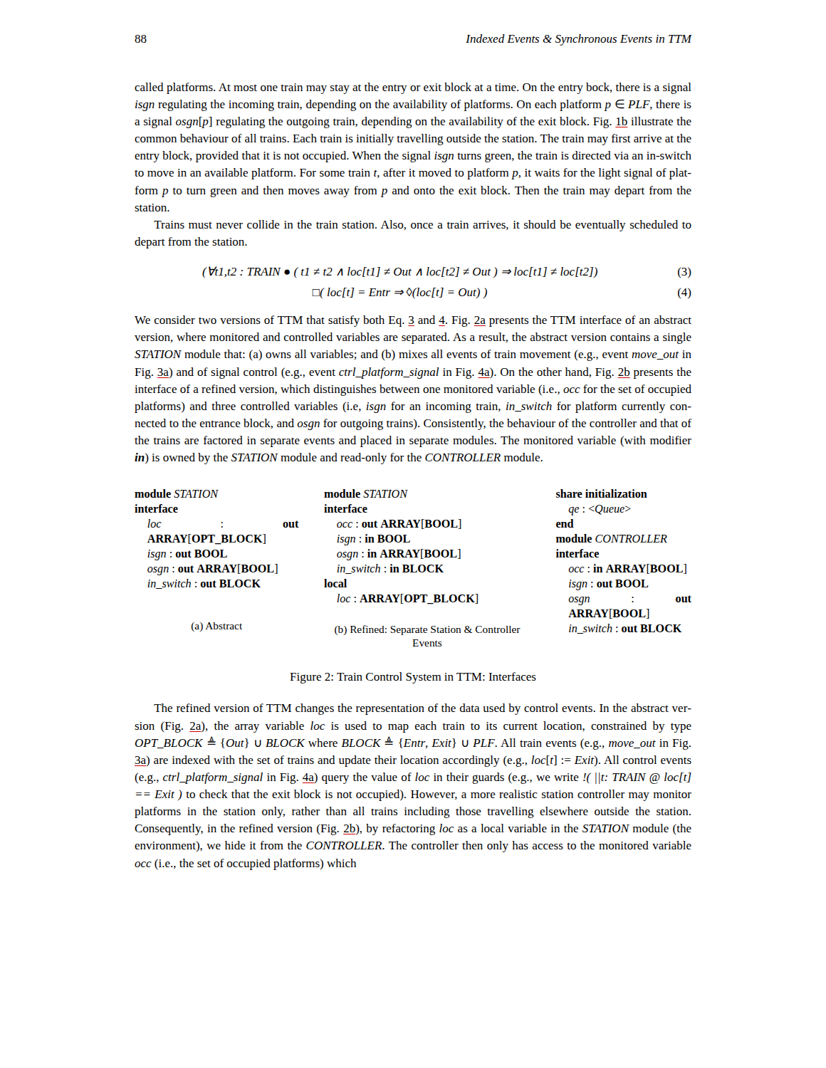88 Indexed Events & Synchronous Events in TTM
called platforms. At most one train may stay at the entry or exit block at a time. On the entry bock, there is a signal isgn regulating the incoming train, depending on the availability of platforms. On each platform p ∈ PLF, there is a signal osgn[p] regulating the outgoing train, depending on the availability of the exit block. Fig. 1b illustrate the common behaviour of all trains. Each train is initially travelling outside the station. The train may first arrive at the entry block, provided that it is not occupied. When the signal isgn turns green, the train is directed via an in-switch to move in an available platform. For some train t, after it moved to platform p, it waits for the light signal of platform p to turn green and then moves away from p and onto the exit block. Then the train may depart from the station.
Trains must never collide in the train station. Also, once a train arrives, it should be eventually scheduled to depart from the station.
(∀t1,t2 : TRAIN ● ( t1 ≠ t2 ∧ loc[t1] ≠ Out ∧ loc[t2] ≠ Out ) ⇒ loc[t1] ≠ loc[t2])
(3)
□( loc[t] = Entr ⇒ ◊(loc[t] = Out) )
(4)
We consider two versions of TTM that satisfy both Eq. 3 and 4. Fig. 2a presents the TTM interface of an abstract version, where monitored and controlled variables are separated. As a result, the abstract version contains a single STATION module that: (a) owns all variables; and (b) mixes all events of train movement (e.g., event move_out in Fig. 3a) and of signal control (e.g., event ctrl_platform_signal in Fig. 4a). On the other hand, Fig. 2b presents the interface of a refined version, which distinguishes between one monitored variable (i.e., occ for the set of occupied platforms) and three controlled variables (i.e, isgn for an incoming train, in_switch for platform currently connected to the entrance block, and osgn for outgoing trains). Consistently, the behaviour of the controller and that of the trains are factored in separate events and placed in separate modules. The monitored variable (with modifier in) is owned by the STATION module and read-only for the CONTROLLER module.
module STATION interface loc : out ARRAY[OPT_BLOCK] isgn : out BOOL osgn : out ARRAY[BOOL] in_switch : out BLOCK
(a) Abstract
module STATION interface occ : out ARRAY[BOOL] isgn : in BOOL osgn : in ARRAY[BOOL] in_switch : in BLOCK local loc : ARRAY[OPT_BLOCK]
(b) Refined: Separate Station & Controller Events
share initialization qe : <Queue> end module CONTROLLER interface occ : in ARRAY[BOOL] isgn : out BOOL osgn : out ARRAY[BOOL] in_switch : out BLOCK
Figure 2: Train Control System in TTM: Interfaces
The refined version of TTM changes the representation of the data used by control events. In the abstract version (Fig. 2a), the array variable loc is used to map each train to its current location, constrained by type OPT_BLOCK ≜ {Out} ∪ BLOCK where BLOCK ≜ {Entr, Exit} ∪ PLF. All train events (e.g., move_out in Fig. 3a) are indexed with the set of trains and update their location accordingly (e.g., loc[t] := Exit). All control events (e.g., ctrl_platform_signal in Fig. 4a) query the value of loc in their guards (e.g., we write !( ||t: TRAIN @ loc[t] == Exit ) to check that the exit block is not occupied). However, a more realistic station controller may monitor platforms in the station only, rather than all trains including those travelling elsewhere outside the station. Consequently, in the refined version (Fig. 2b), by refactoring loc as a local variable in the STATION module (the environment), we hide it from the CONTROLLER. The controller then only has access to the monitored variable occ (i.e., the set of occupied platforms) which